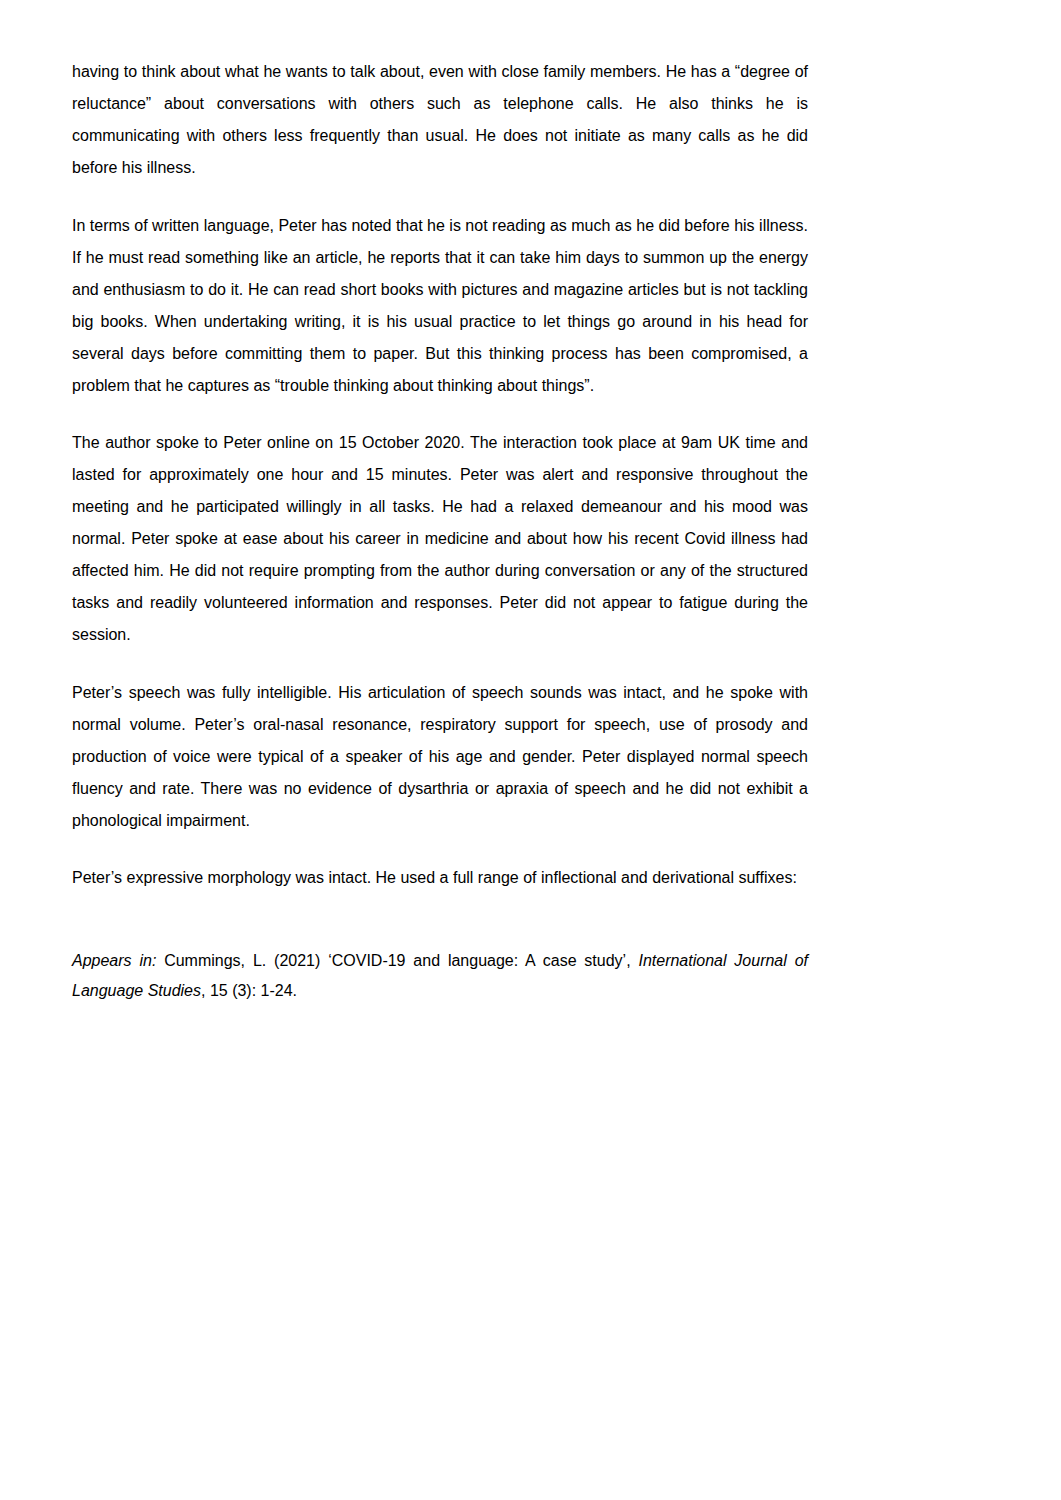having to think about what he wants to talk about, even with close family members. He has a “degree of reluctance” about conversations with others such as telephone calls. He also thinks he is communicating with others less frequently than usual. He does not initiate as many calls as he did before his illness.
In terms of written language, Peter has noted that he is not reading as much as he did before his illness. If he must read something like an article, he reports that it can take him days to summon up the energy and enthusiasm to do it. He can read short books with pictures and magazine articles but is not tackling big books. When undertaking writing, it is his usual practice to let things go around in his head for several days before committing them to paper. But this thinking process has been compromised, a problem that he captures as “trouble thinking about thinking about things”.
The author spoke to Peter online on 15 October 2020. The interaction took place at 9am UK time and lasted for approximately one hour and 15 minutes. Peter was alert and responsive throughout the meeting and he participated willingly in all tasks. He had a relaxed demeanour and his mood was normal. Peter spoke at ease about his career in medicine and about how his recent Covid illness had affected him. He did not require prompting from the author during conversation or any of the structured tasks and readily volunteered information and responses. Peter did not appear to fatigue during the session.
Peter’s speech was fully intelligible. His articulation of speech sounds was intact, and he spoke with normal volume. Peter’s oral-nasal resonance, respiratory support for speech, use of prosody and production of voice were typical of a speaker of his age and gender. Peter displayed normal speech fluency and rate. There was no evidence of dysarthria or apraxia of speech and he did not exhibit a phonological impairment.
Peter’s expressive morphology was intact. He used a full range of inflectional and derivational suffixes:
Appears in: Cummings, L. (2021) ‘COVID-19 and language: A case study’, International Journal of Language Studies, 15 (3): 1-24.